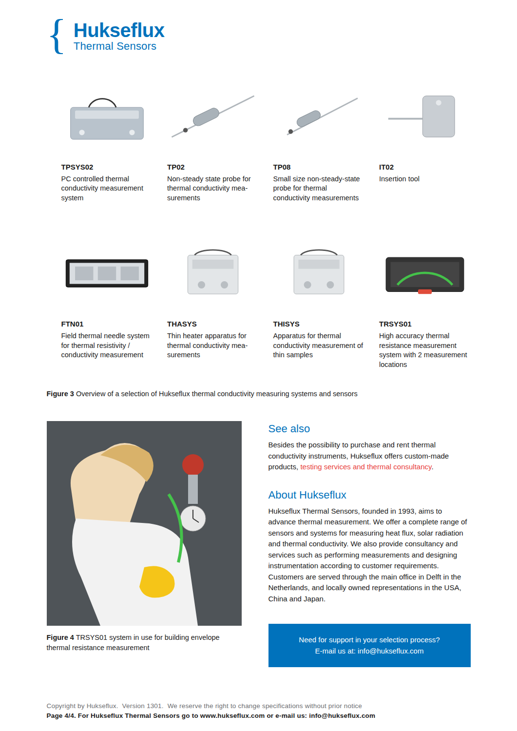{ Hukseflux Thermal Sensors
TPSYS02
PC controlled thermal conductivity measurement system
TP02
Non-steady state probe for thermal conductivity mea­surements
TP08
Small size non-steady-state probe for thermal conductivity measurements
IT02
Insertion tool
FTN01
Field thermal needle system for thermal resistivity / conductivity measurement
THASYS
Thin heater apparatus for thermal conductivity mea­surements
THISYS
Apparatus for thermal conductivity measurement of thin samples
TRSYS01
High accuracy thermal resistance measurement system with 2 measurement locations
Figure 3 Overview of a selection of Hukseflux thermal conductivity measuring systems and sensors
Figure 4 TRSYS01 system in use for building envelope thermal resistance measurement
See also
Besides the possibility to purchase and rent thermal conductivity instruments, Hukseflux offers custom-made products, testing services and thermal consultancy.
About Hukseflux
Hukseflux Thermal Sensors, founded in 1993, aims to advance thermal measurement. We offer a complete range of sensors and systems for measuring heat flux, solar radiation and thermal conductivity. We also provide consultancy and services such as performing measurements and designing instrumentation according to customer requirements. Customers are served through the main office in Delft in the Netherlands, and locally owned representations in the USA, China and Japan.
Need for support in your selection process?
E-mail us at: info@hukseflux.com
Copyright by Hukseflux. Version 1301. We reserve the right to change specifications without prior notice
Page 4/4. For Hukseflux Thermal Sensors go to www.hukseflux.com or e-mail us: info@hukseflux.com